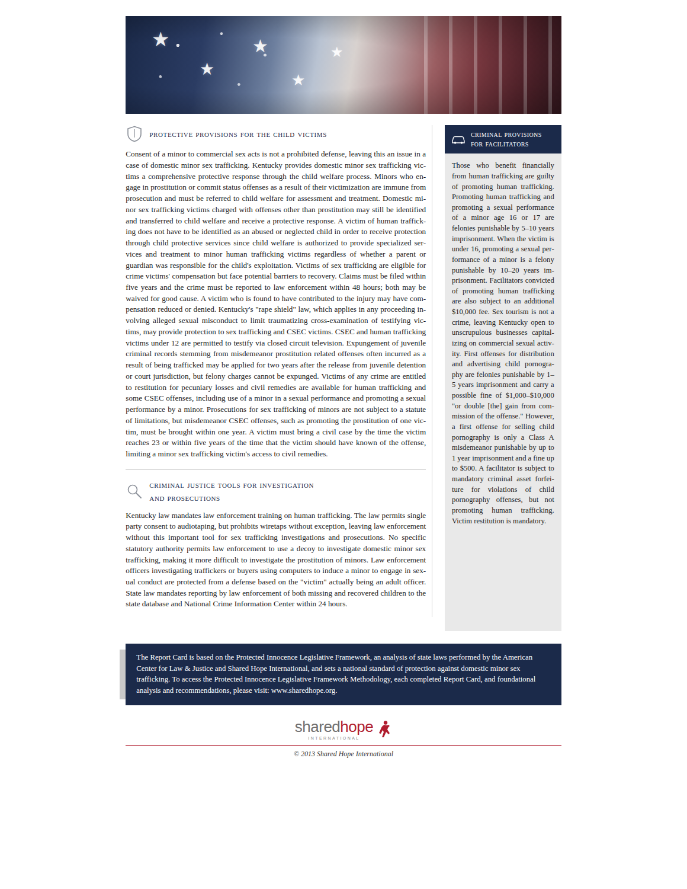★ ★ ★ ★ ★
Protective provisions for the child victims
Consent of a minor to commercial sex acts is not a prohibited defense, leaving this an issue in a case of domestic minor sex trafficking. Kentucky provides domestic minor sex trafficking victims a comprehensive protective response through the child welfare process. Minors who engage in prostitution or commit status offenses as a result of their victimization are immune from prosecution and must be referred to child welfare for assessment and treatment. Domestic minor sex trafficking victims charged with offenses other than prostitution may still be identified and transferred to child welfare and receive a protective response. A victim of human trafficking does not have to be identified as an abused or neglected child in order to receive protection through child protective services since child welfare is authorized to provide specialized services and treatment to minor human trafficking victims regardless of whether a parent or guardian was responsible for the child's exploitation. Victims of sex trafficking are eligible for crime victims' compensation but face potential barriers to recovery. Claims must be filed within five years and the crime must be reported to law enforcement within 48 hours; both may be waived for good cause. A victim who is found to have contributed to the injury may have compensation reduced or denied. Kentucky's "rape shield" law, which applies in any proceeding involving alleged sexual misconduct to limit traumatizing cross-examination of testifying victims, may provide protection to sex trafficking and CSEC victims. CSEC and human trafficking victims under 12 are permitted to testify via closed circuit television. Expungement of juvenile criminal records stemming from misdemeanor prostitution related offenses often incurred as a result of being trafficked may be applied for two years after the release from juvenile detention or court jurisdiction, but felony charges cannot be expunged. Victims of any crime are entitled to restitution for pecuniary losses and civil remedies are available for human trafficking and some CSEC offenses, including use of a minor in a sexual performance and promoting a sexual performance by a minor. Prosecutions for sex trafficking of minors are not subject to a statute of limitations, but misdemeanor CSEC offenses, such as promoting the prostitution of one victim, must be brought within one year. A victim must bring a civil case by the time the victim reaches 23 or within five years of the time that the victim should have known of the offense, limiting a minor sex trafficking victim's access to civil remedies.
Criminal justice tools for investigation
and prosecutions
Kentucky law mandates law enforcement training on human trafficking. The law permits single party consent to audiotaping, but prohibits wiretaps without exception, leaving law enforcement without this important tool for sex trafficking investigations and prosecutions. No specific statutory authority permits law enforcement to use a decoy to investigate domestic minor sex trafficking, making it more difficult to investigate the prostitution of minors. Law enforcement officers investigating traffickers or buyers using computers to induce a minor to engage in sexual conduct are protected from a defense based on the "victim" actually being an adult officer. State law mandates reporting by law enforcement of both missing and recovered children to the state database and National Crime Information Center within 24 hours.
Criminal provisions
for facilitators
Those who benefit financially from human trafficking are guilty of promoting human trafficking. Promoting human trafficking and promoting a sexual performance of a minor age 16 or 17 are felonies punishable by 5–10 years imprisonment. When the victim is under 16, promoting a sexual performance of a minor is a felony punishable by 10–20 years imprisonment. Facilitators convicted of promoting human trafficking are also subject to an additional $10,000 fee. Sex tourism is not a crime, leaving Kentucky open to unscrupulous businesses capitalizing on commercial sexual activity. First offenses for distribution and advertising child pornography are felonies punishable by 1–5 years imprisonment and carry a possible fine of $1,000–$10,000 "or double [the] gain from commission of the offense." However, a first offense for selling child pornography is only a Class A misdemeanor punishable by up to 1 year imprisonment and a fine up to $500. A facilitator is subject to mandatory criminal asset forfeiture for violations of child pornography offenses, but not promoting human trafficking. Victim restitution is mandatory.
The Report Card is based on the Protected Innocence Legislative Framework, an analysis of state laws performed by the American Center for Law & Justice and Shared Hope International, and sets a national standard of protection against domestic minor sex trafficking. To access the Protected Innocence Legislative Framework Methodology, each completed Report Card, and foundational analysis and recommendations, please visit: www.sharedhope.org.
shared hope INTERNATIONAL
© 2013 Shared Hope International